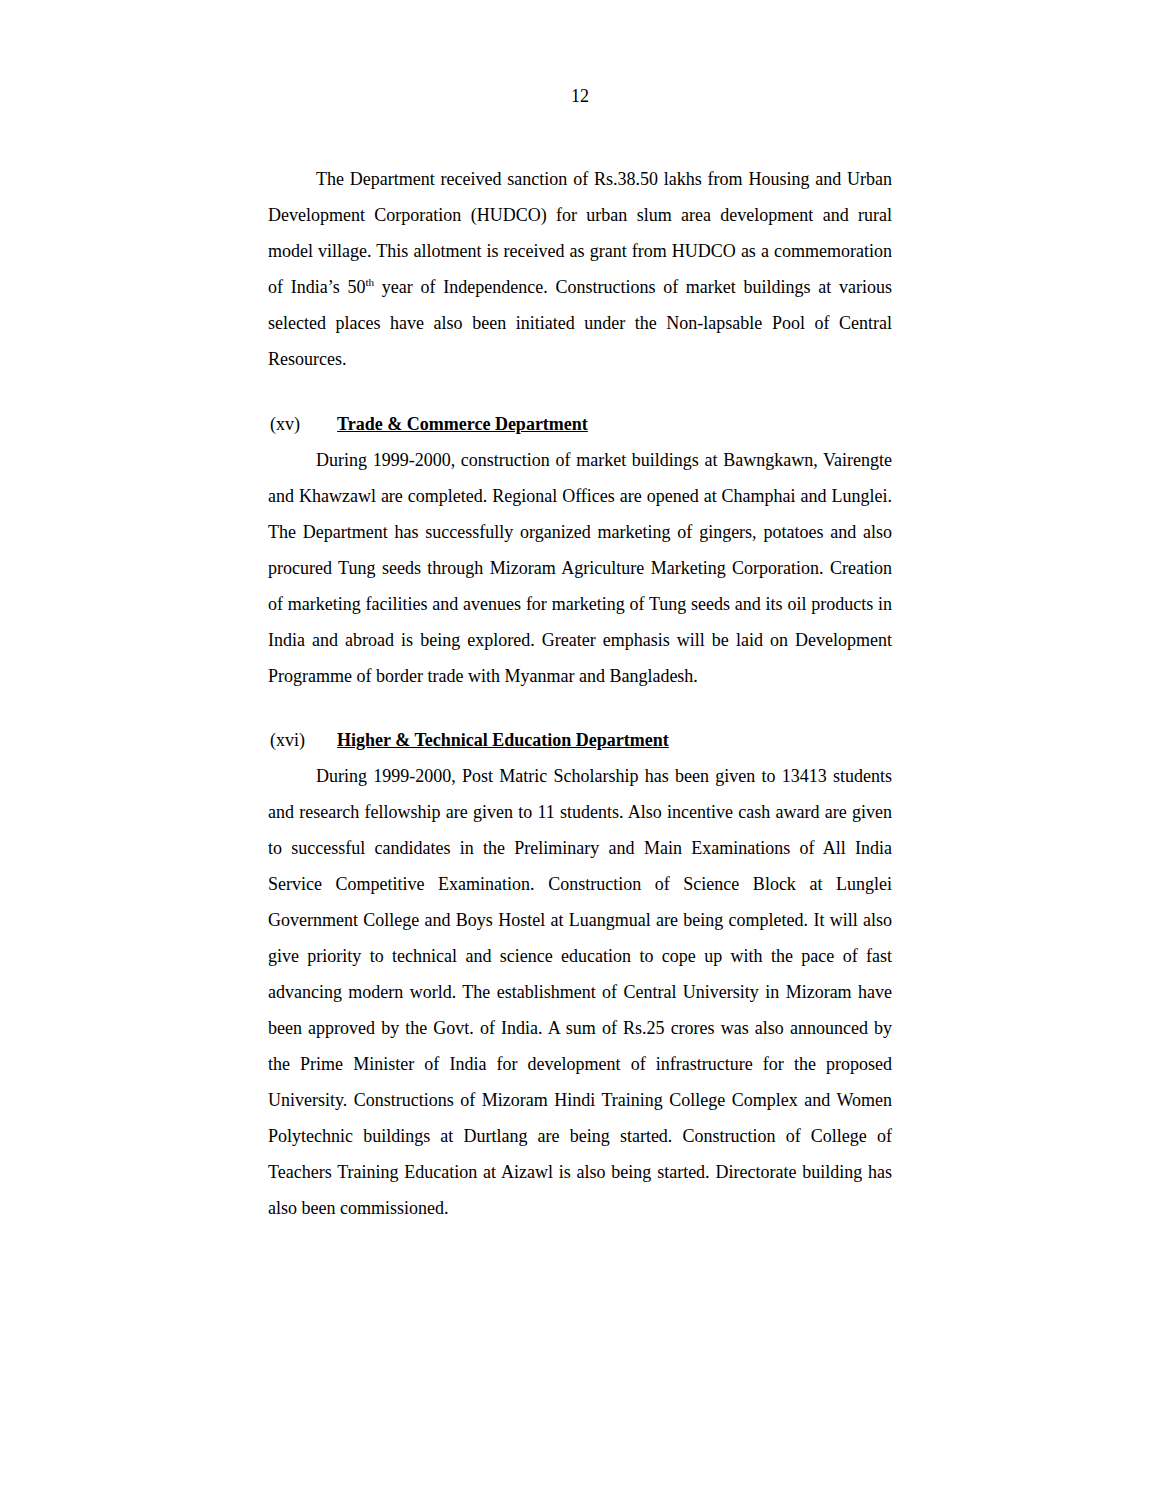12
The Department received sanction of Rs.38.50 lakhs from Housing and Urban Development Corporation (HUDCO) for urban slum area development and rural model village. This allotment is received as grant from HUDCO as a commemoration of India’s 50th year of Independence. Constructions of market buildings at various selected places have also been initiated under the Non-lapsable Pool of Central Resources.
(xv) Trade & Commerce Department
During 1999-2000, construction of market buildings at Bawngkawn, Vairengte and Khawzawl are completed. Regional Offices are opened at Champhai and Lunglei. The Department has successfully organized marketing of gingers, potatoes and also procured Tung seeds through Mizoram Agriculture Marketing Corporation. Creation of marketing facilities and avenues for marketing of Tung seeds and its oil products in India and abroad is being explored. Greater emphasis will be laid on Development Programme of border trade with Myanmar and Bangladesh.
(xvi) Higher & Technical Education Department
During 1999-2000, Post Matric Scholarship has been given to 13413 students and research fellowship are given to 11 students. Also incentive cash award are given to successful candidates in the Preliminary and Main Examinations of All India Service Competitive Examination. Construction of Science Block at Lunglei Government College and Boys Hostel at Luangmual are being completed. It will also give priority to technical and science education to cope up with the pace of fast advancing modern world. The establishment of Central University in Mizoram have been approved by the Govt. of India. A sum of Rs.25 crores was also announced by the Prime Minister of India for development of infrastructure for the proposed University. Constructions of Mizoram Hindi Training College Complex and Women Polytechnic buildings at Durtlang are being started. Construction of College of Teachers Training Education at Aizawl is also being started. Directorate building has also been commissioned.